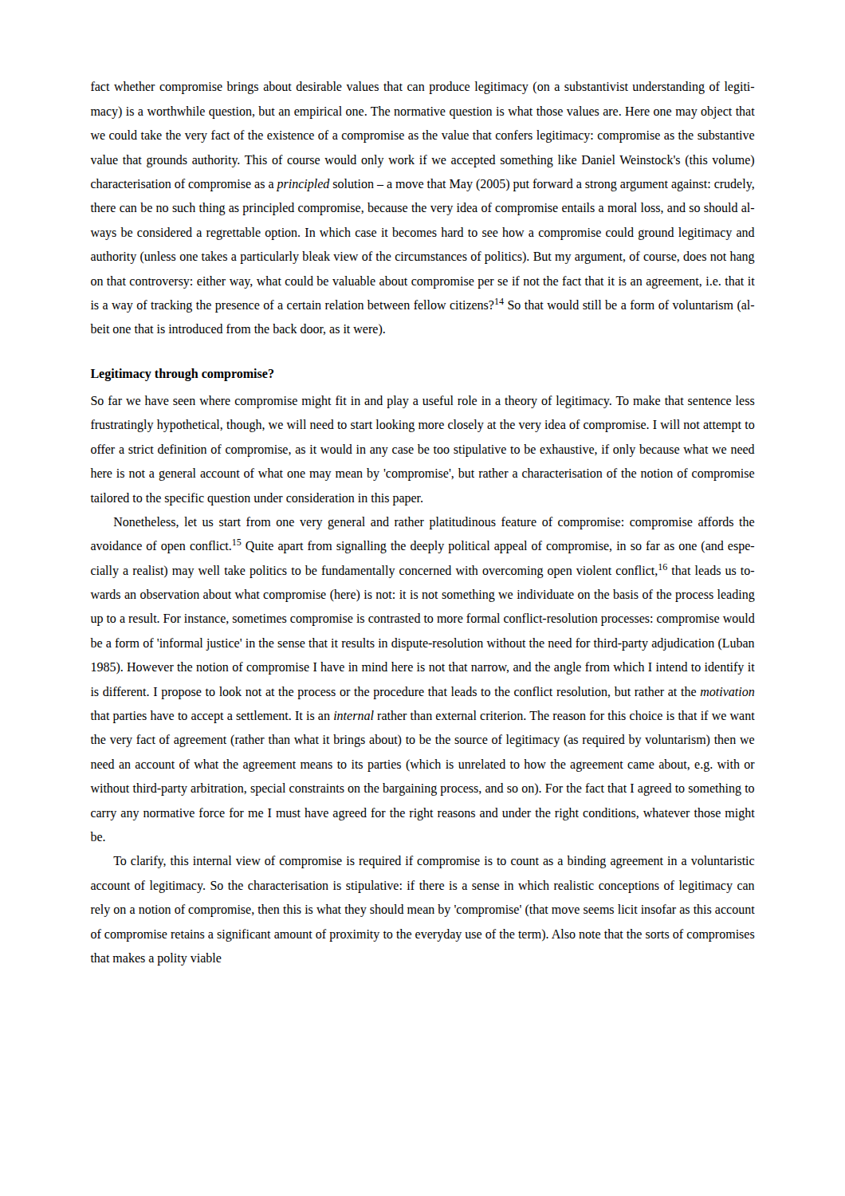fact whether compromise brings about desirable values that can produce legitimacy (on a substantivist understanding of legitimacy) is a worthwhile question, but an empirical one. The normative question is what those values are. Here one may object that we could take the very fact of the existence of a compromise as the value that confers legitimacy: compromise as the substantive value that grounds authority. This of course would only work if we accepted something like Daniel Weinstock's (this volume) characterisation of compromise as a principled solution – a move that May (2005) put forward a strong argument against: crudely, there can be no such thing as principled compromise, because the very idea of compromise entails a moral loss, and so should always be considered a regrettable option. In which case it becomes hard to see how a compromise could ground legitimacy and authority (unless one takes a particularly bleak view of the circumstances of politics). But my argument, of course, does not hang on that controversy: either way, what could be valuable about compromise per se if not the fact that it is an agreement, i.e. that it is a way of tracking the presence of a certain relation between fellow citizens?14 So that would still be a form of voluntarism (albeit one that is introduced from the back door, as it were).
Legitimacy through compromise?
So far we have seen where compromise might fit in and play a useful role in a theory of legitimacy. To make that sentence less frustratingly hypothetical, though, we will need to start looking more closely at the very idea of compromise. I will not attempt to offer a strict definition of compromise, as it would in any case be too stipulative to be exhaustive, if only because what we need here is not a general account of what one may mean by 'compromise', but rather a characterisation of the notion of compromise tailored to the specific question under consideration in this paper.
Nonetheless, let us start from one very general and rather platitudinous feature of compromise: compromise affords the avoidance of open conflict.15 Quite apart from signalling the deeply political appeal of compromise, in so far as one (and especially a realist) may well take politics to be fundamentally concerned with overcoming open violent conflict,16 that leads us towards an observation about what compromise (here) is not: it is not something we individuate on the basis of the process leading up to a result. For instance, sometimes compromise is contrasted to more formal conflict-resolution processes: compromise would be a form of 'informal justice' in the sense that it results in dispute-resolution without the need for third-party adjudication (Luban 1985). However the notion of compromise I have in mind here is not that narrow, and the angle from which I intend to identify it is different. I propose to look not at the process or the procedure that leads to the conflict resolution, but rather at the motivation that parties have to accept a settlement. It is an internal rather than external criterion. The reason for this choice is that if we want the very fact of agreement (rather than what it brings about) to be the source of legitimacy (as required by voluntarism) then we need an account of what the agreement means to its parties (which is unrelated to how the agreement came about, e.g. with or without third-party arbitration, special constraints on the bargaining process, and so on). For the fact that I agreed to something to carry any normative force for me I must have agreed for the right reasons and under the right conditions, whatever those might be.
To clarify, this internal view of compromise is required if compromise is to count as a binding agreement in a voluntaristic account of legitimacy. So the characterisation is stipulative: if there is a sense in which realistic conceptions of legitimacy can rely on a notion of compromise, then this is what they should mean by 'compromise' (that move seems licit insofar as this account of compromise retains a significant amount of proximity to the everyday use of the term). Also note that the sorts of compromises that makes a polity viable